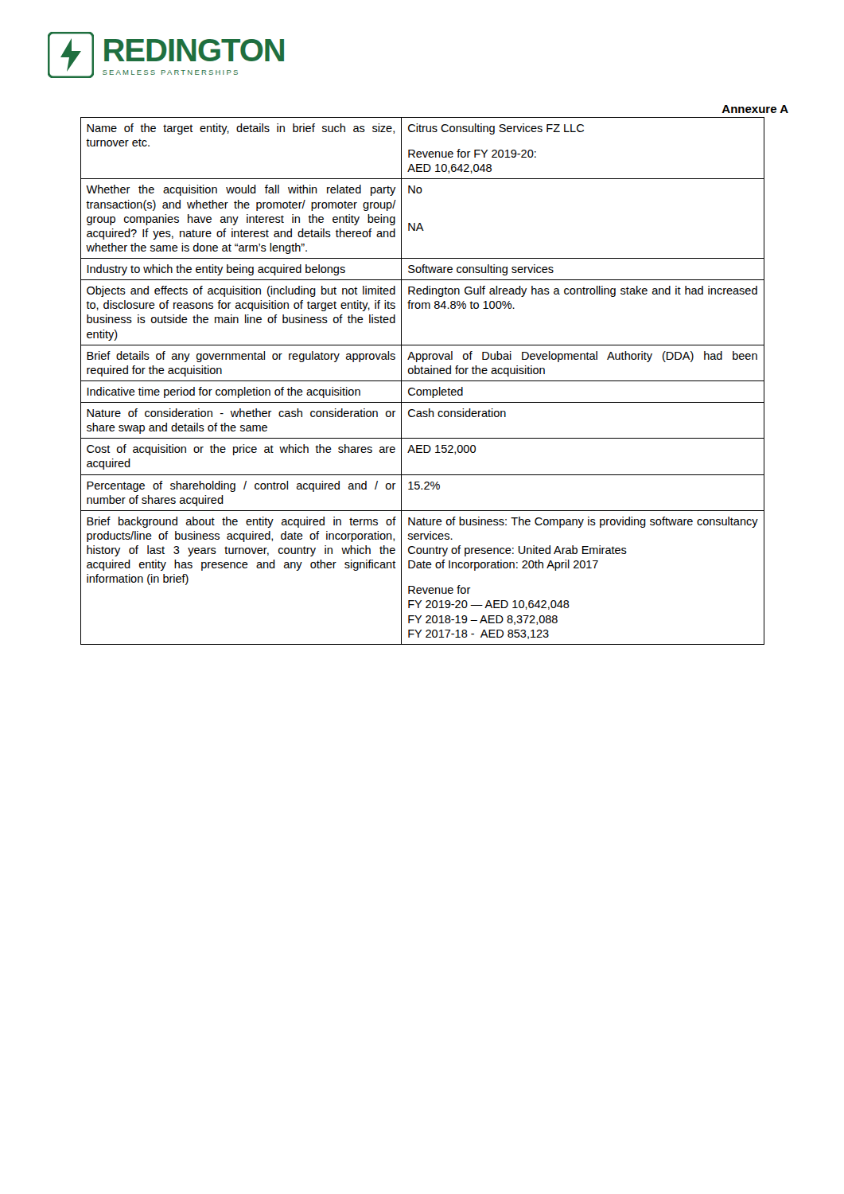REDINGTON
SEAMLESS PARTNERSHIPS
Annexure A
| Name of the target entity, details in brief such as size, turnover etc. | Citrus Consulting Services FZ LLC Revenue for FY 2019-20: AED 10,642,048 |
| Whether the acquisition would fall within related party transaction(s) and whether the promoter/ promoter group/ group companies have any interest in the entity being acquired? If yes, nature of interest and details thereof and whether the same is done at “arm’s length”. | No NA |
| Industry to which the entity being acquired belongs | Software consulting services |
| Objects and effects of acquisition (including but not limited to, disclosure of reasons for acquisition of target entity, if its business is outside the main line of business of the listed entity) | Redington Gulf already has a controlling stake and it had increased from 84.8% to 100%. |
| Brief details of any governmental or regulatory approvals required for the acquisition | Approval of Dubai Developmental Authority (DDA) had been obtained for the acquisition |
| Indicative time period for completion of the acquisition | Completed |
| Nature of consideration - whether cash consideration or share swap and details of the same | Cash consideration |
| Cost of acquisition or the price at which the shares are acquired | AED 152,000 |
| Percentage of shareholding / control acquired and / or number of shares acquired | 15.2% |
| Brief background about the entity acquired in terms of products/line of business acquired, date of incorporation, history of last 3 years turnover, country in which the acquired entity has presence and any other significant information (in brief) | Nature of business: The Company is providing software consultancy services. Country of presence: United Arab Emirates Date of Incorporation: 20th April 2017 Revenue for FY 2019-20 — AED 10,642,048 FY 2018-19 – AED 8,372,088 FY 2017-18 - AED 853,123 |